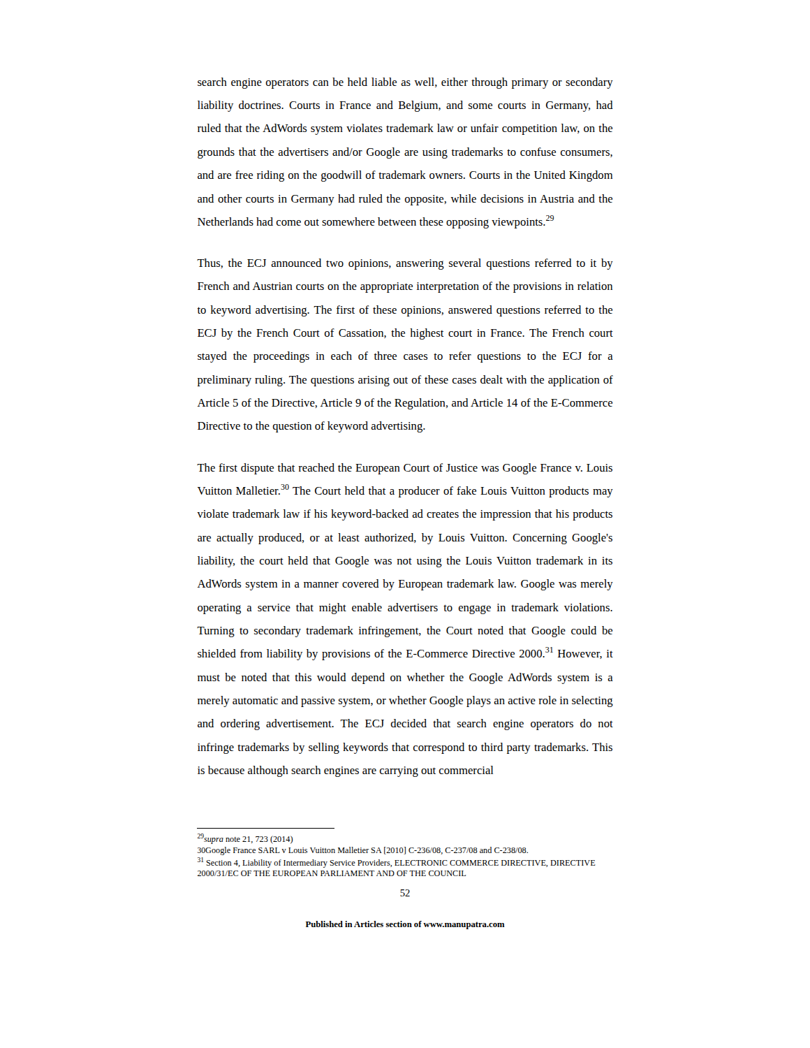search engine operators can be held liable as well, either through primary or secondary liability doctrines. Courts in France and Belgium, and some courts in Germany, had ruled that the AdWords system violates trademark law or unfair competition law, on the grounds that the advertisers and/or Google are using trademarks to confuse consumers, and are free riding on the goodwill of trademark owners. Courts in the United Kingdom and other courts in Germany had ruled the opposite, while decisions in Austria and the Netherlands had come out somewhere between these opposing viewpoints.29
Thus, the ECJ announced two opinions, answering several questions referred to it by French and Austrian courts on the appropriate interpretation of the provisions in relation to keyword advertising. The first of these opinions, answered questions referred to the ECJ by the French Court of Cassation, the highest court in France. The French court stayed the proceedings in each of three cases to refer questions to the ECJ for a preliminary ruling. The questions arising out of these cases dealt with the application of Article 5 of the Directive, Article 9 of the Regulation, and Article 14 of the E-Commerce Directive to the question of keyword advertising.
The first dispute that reached the European Court of Justice was Google France v. Louis Vuitton Malletier.30 The Court held that a producer of fake Louis Vuitton products may violate trademark law if his keyword-backed ad creates the impression that his products are actually produced, or at least authorized, by Louis Vuitton. Concerning Google's liability, the court held that Google was not using the Louis Vuitton trademark in its AdWords system in a manner covered by European trademark law. Google was merely operating a service that might enable advertisers to engage in trademark violations. Turning to secondary trademark infringement, the Court noted that Google could be shielded from liability by provisions of the E-Commerce Directive 2000.31 However, it must be noted that this would depend on whether the Google AdWords system is a merely automatic and passive system, or whether Google plays an active role in selecting and ordering advertisement. The ECJ decided that search engine operators do not infringe trademarks by selling keywords that correspond to third party trademarks. This is because although search engines are carrying out commercial
29 supra note 21, 723 (2014)
30 Google France SARL v Louis Vuitton Malletier SA [2010] C-236/08, C-237/08 and C-238/08.
31 Section 4, Liability of Intermediary Service Providers, ELECTRONIC COMMERCE DIRECTIVE, DIRECTIVE 2000/31/EC OF THE EUROPEAN PARLIAMENT AND OF THE COUNCIL
52
Published in Articles section of www.manupatra.com